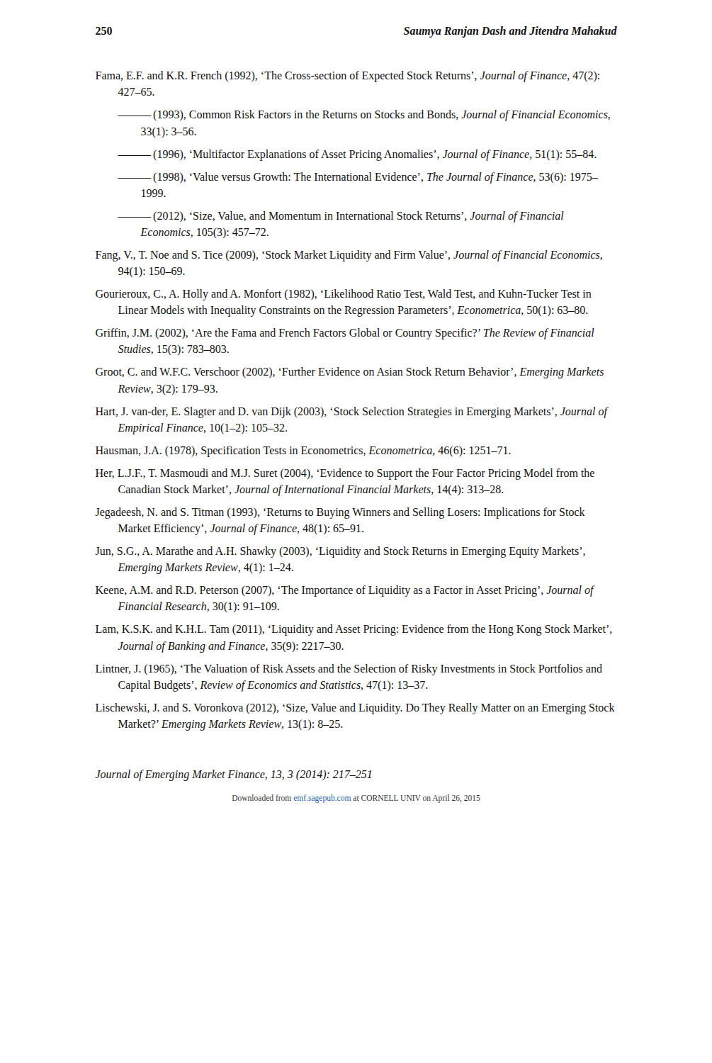250 Saumya Ranjan Dash and Jitendra Mahakud
Fama, E.F. and K.R. French (1992), ‘The Cross-section of Expected Stock Returns’, Journal of Finance, 47(2): 427–65.
——— (1993), Common Risk Factors in the Returns on Stocks and Bonds, Journal of Financial Economics, 33(1): 3–56.
——— (1996), ‘Multifactor Explanations of Asset Pricing Anomalies’, Journal of Finance, 51(1): 55–84.
——— (1998), ‘Value versus Growth: The International Evidence’, The Journal of Finance, 53(6): 1975–1999.
——— (2012), ‘Size, Value, and Momentum in International Stock Returns’, Journal of Financial Economics, 105(3): 457–72.
Fang, V., T. Noe and S. Tice (2009), ‘Stock Market Liquidity and Firm Value’, Journal of Financial Economics, 94(1): 150–69.
Gourieroux, C., A. Holly and A. Monfort (1982), ‘Likelihood Ratio Test, Wald Test, and Kuhn-Tucker Test in Linear Models with Inequality Constraints on the Regression Parameters’, Econometrica, 50(1): 63–80.
Griffin, J.M. (2002), ‘Are the Fama and French Factors Global or Country Specific?’ The Review of Financial Studies, 15(3): 783–803.
Groot, C. and W.F.C. Verschoor (2002), ‘Further Evidence on Asian Stock Return Behavior’, Emerging Markets Review, 3(2): 179–93.
Hart, J. van-der, E. Slagter and D. van Dijk (2003), ‘Stock Selection Strategies in Emerging Markets’, Journal of Empirical Finance, 10(1–2): 105–32.
Hausman, J.A. (1978), Specification Tests in Econometrics, Econometrica, 46(6): 1251–71.
Her, L.J.F., T. Masmoudi and M.J. Suret (2004), ‘Evidence to Support the Four Factor Pricing Model from the Canadian Stock Market’, Journal of International Financial Markets, 14(4): 313–28.
Jegadeesh, N. and S. Titman (1993), ‘Returns to Buying Winners and Selling Losers: Implications for Stock Market Efficiency’, Journal of Finance, 48(1): 65–91.
Jun, S.G., A. Marathe and A.H. Shawky (2003), ‘Liquidity and Stock Returns in Emerging Equity Markets’, Emerging Markets Review, 4(1): 1–24.
Keene, A.M. and R.D. Peterson (2007), ‘The Importance of Liquidity as a Factor in Asset Pricing’, Journal of Financial Research, 30(1): 91–109.
Lam, K.S.K. and K.H.L. Tam (2011), ‘Liquidity and Asset Pricing: Evidence from the Hong Kong Stock Market’, Journal of Banking and Finance, 35(9): 2217–30.
Lintner, J. (1965), ‘The Valuation of Risk Assets and the Selection of Risky Investments in Stock Portfolios and Capital Budgets’, Review of Economics and Statistics, 47(1): 13–37.
Lischewski, J. and S. Voronkova (2012), ‘Size, Value and Liquidity. Do They Really Matter on an Emerging Stock Market?’ Emerging Markets Review, 13(1): 8–25.
Journal of Emerging Market Finance, 13, 3 (2014): 217–251 Downloaded from emf.sagepub.com at CORNELL UNIV on April 26, 2015